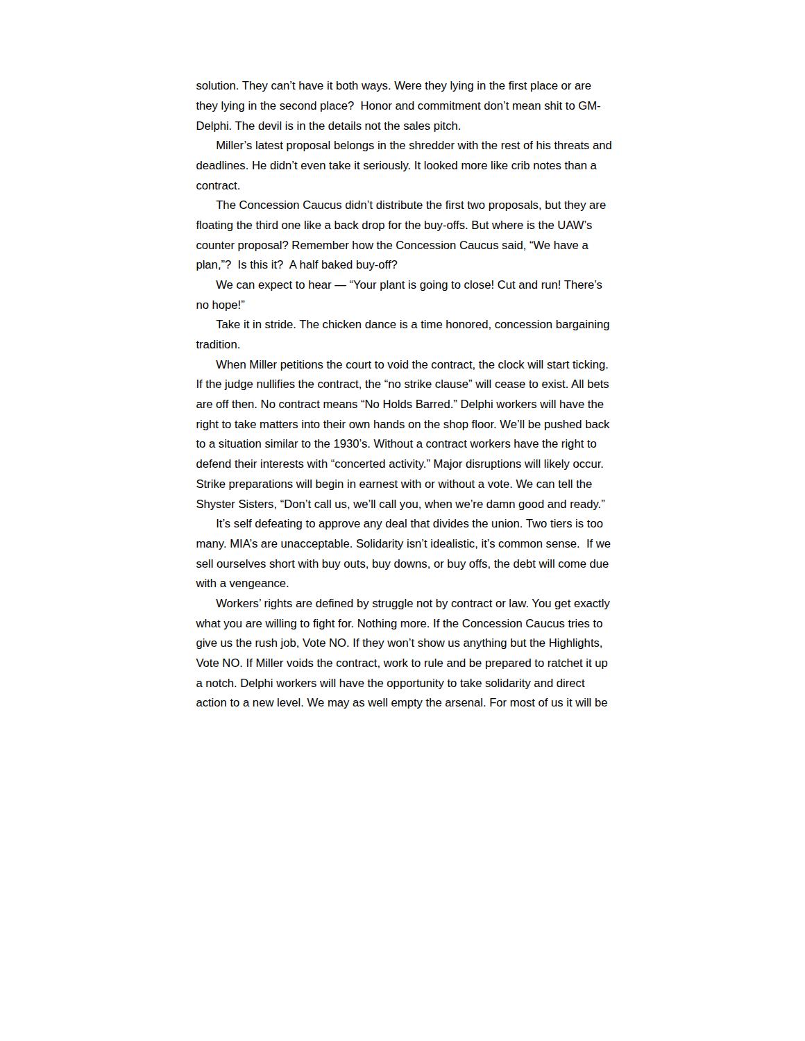solution. They can’t have it both ways. Were they lying in the first place or are they lying in the second place? Honor and commitment don’t mean shit to GM-Delphi. The devil is in the details not the sales pitch.
Miller’s latest proposal belongs in the shredder with the rest of his threats and deadlines. He didn’t even take it seriously. It looked more like crib notes than a contract.
The Concession Caucus didn’t distribute the first two proposals, but they are floating the third one like a back drop for the buy-offs. But where is the UAW’s counter proposal? Remember how the Concession Caucus said, “We have a plan,”? Is this it? A half baked buy-off?
We can expect to hear — “Your plant is going to close! Cut and run! There’s no hope!”
Take it in stride. The chicken dance is a time honored, concession bargaining tradition.
When Miller petitions the court to void the contract, the clock will start ticking. If the judge nullifies the contract, the “no strike clause” will cease to exist. All bets are off then. No contract means “No Holds Barred.” Delphi workers will have the right to take matters into their own hands on the shop floor. We’ll be pushed back to a situation similar to the 1930’s. Without a contract workers have the right to defend their interests with “concerted activity.” Major disruptions will likely occur. Strike preparations will begin in earnest with or without a vote. We can tell the Shyster Sisters, “Don’t call us, we’ll call you, when we’re damn good and ready.”
It’s self defeating to approve any deal that divides the union. Two tiers is too many. MIA’s are unacceptable. Solidarity isn’t idealistic, it’s common sense. If we sell ourselves short with buy outs, buy downs, or buy offs, the debt will come due with a vengeance.
Workers’ rights are defined by struggle not by contract or law. You get exactly what you are willing to fight for. Nothing more. If the Concession Caucus tries to give us the rush job, Vote NO. If they won’t show us anything but the Highlights, Vote NO. If Miller voids the contract, work to rule and be prepared to ratchet it up a notch. Delphi workers will have the opportunity to take solidarity and direct action to a new level. We may as well empty the arsenal. For most of us it will be